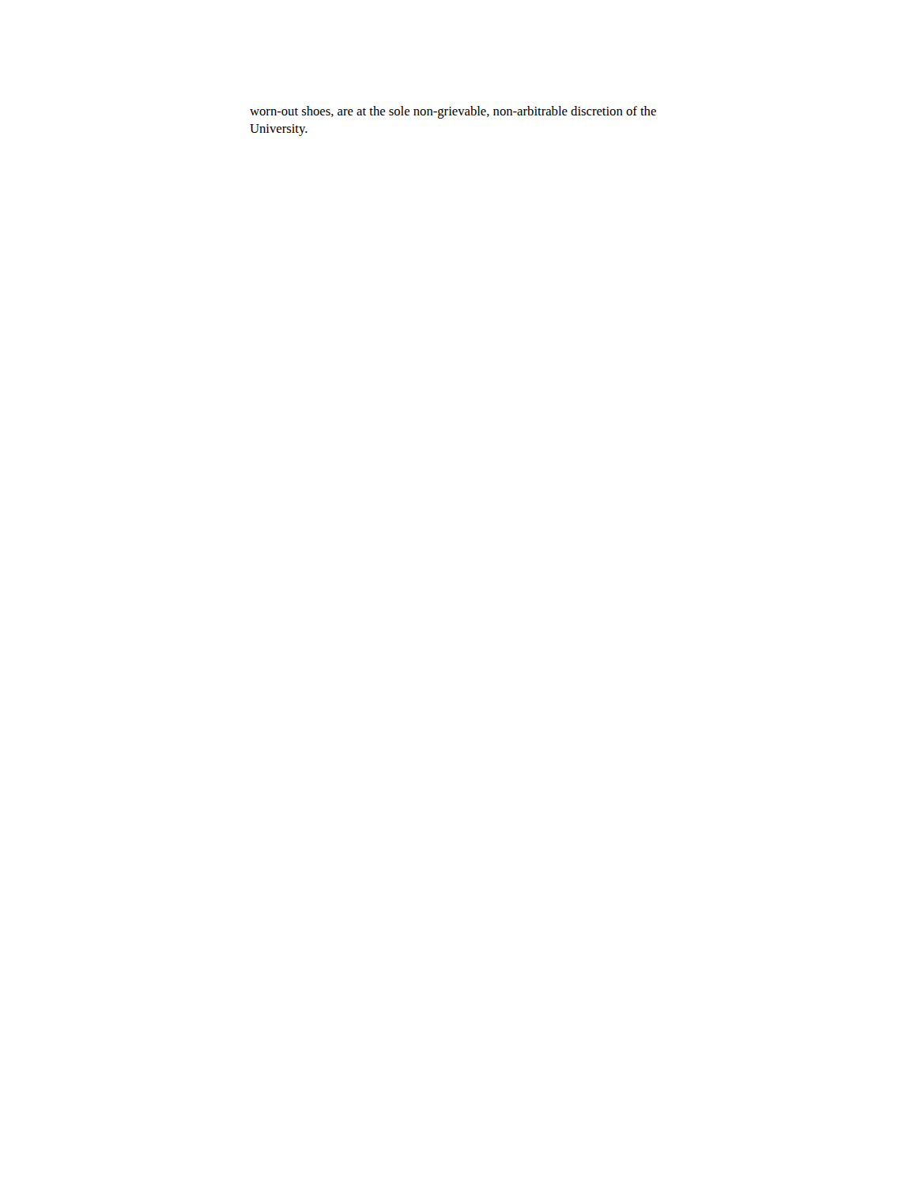worn-out shoes, are at the sole non-grievable, non-arbitrable discretion of the University.